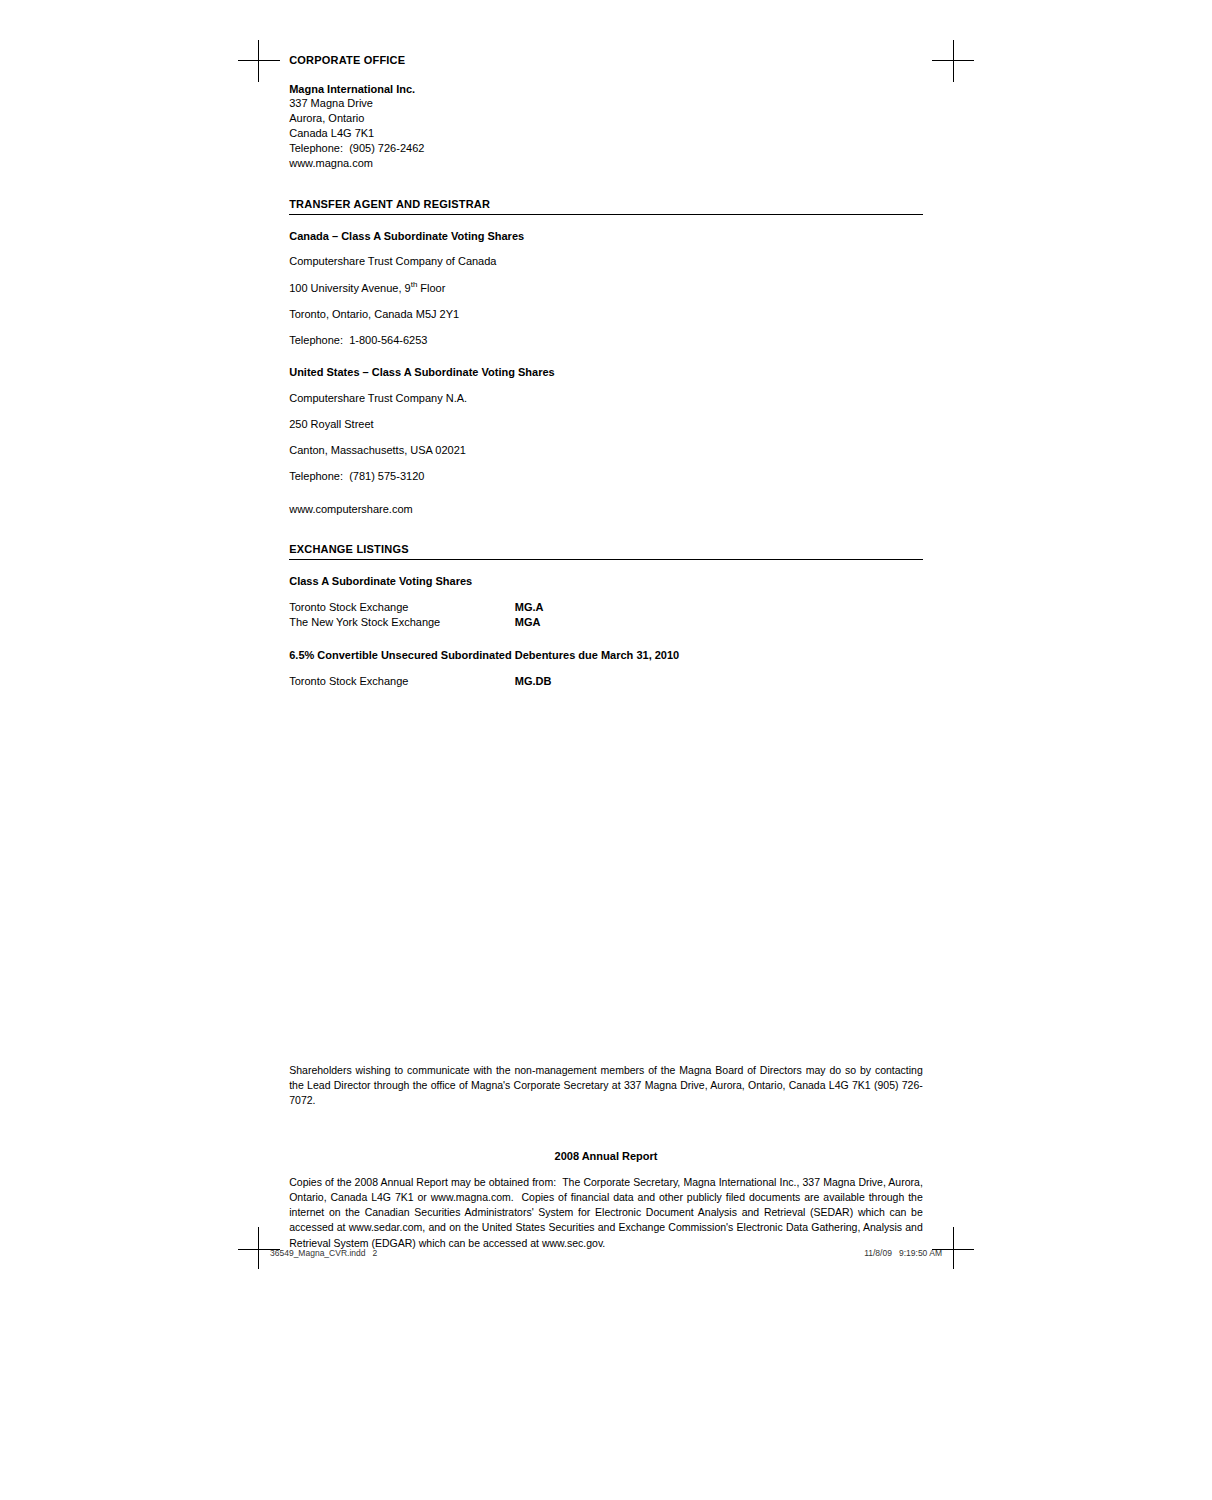CORPORATE OFFICE
Magna International Inc.
337 Magna Drive
Aurora, Ontario
Canada L4G 7K1
Telephone: (905) 726-2462
www.magna.com
TRANSFER AGENT AND REGISTRAR
Canada – Class A Subordinate Voting Shares
Computershare Trust Company of Canada
100 University Avenue, 9th Floor
Toronto, Ontario, Canada M5J 2Y1
Telephone: 1-800-564-6253
United States – Class A Subordinate Voting Shares
Computershare Trust Company N.A.
250 Royall Street
Canton, Massachusetts, USA 02021
Telephone: (781) 575-3120
www.computershare.com
EXCHANGE LISTINGS
Class A Subordinate Voting Shares
Toronto Stock Exchange MG.A
The New York Stock Exchange MGA
6.5% Convertible Unsecured Subordinated Debentures due March 31, 2010
Toronto Stock Exchange MG.DB
Shareholders wishing to communicate with the non-management members of the Magna Board of Directors may do so by contacting the Lead Director through the office of Magna's Corporate Secretary at 337 Magna Drive, Aurora, Ontario, Canada L4G 7K1 (905) 726-7072.
2008 Annual Report
Copies of the 2008 Annual Report may be obtained from: The Corporate Secretary, Magna International Inc., 337 Magna Drive, Aurora, Ontario, Canada L4G 7K1 or www.magna.com. Copies of financial data and other publicly filed documents are available through the internet on the Canadian Securities Administrators' System for Electronic Document Analysis and Retrieval (SEDAR) which can be accessed at www.sedar.com, and on the United States Securities and Exchange Commission's Electronic Data Gathering, Analysis and Retrieval System (EDGAR) which can be accessed at www.sec.gov.
36549_Magna_CVR.indd 2 11/8/09 9:19:50 AM